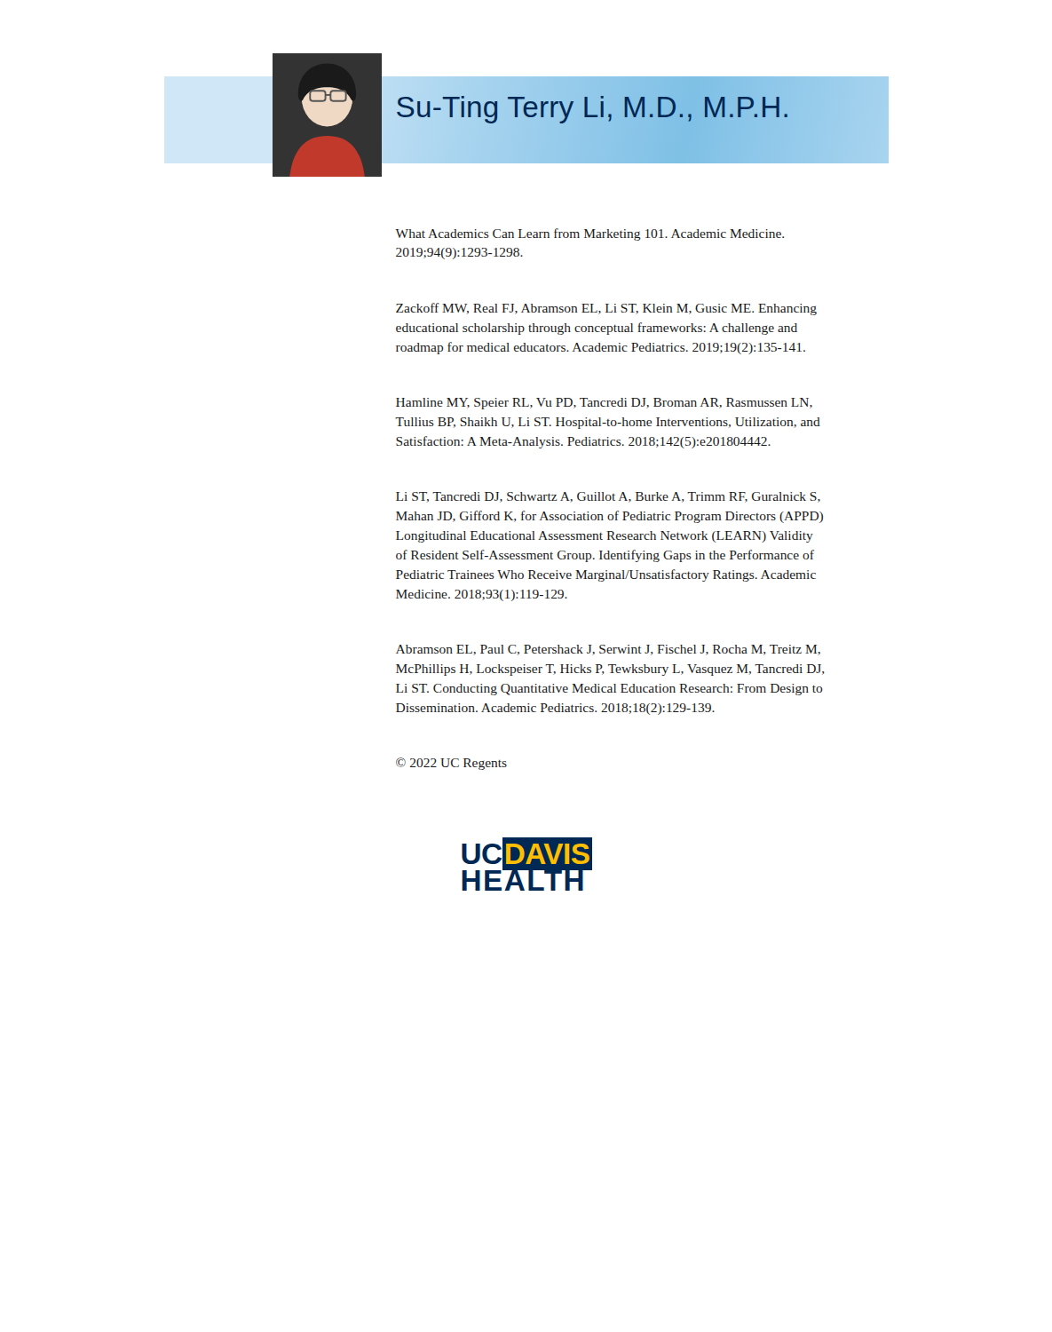Su-Ting Terry Li, M.D., M.P.H.
What Academics Can Learn from Marketing 101. Academic Medicine. 2019;94(9):1293-1298.
Zackoff MW, Real FJ, Abramson EL, Li ST, Klein M, Gusic ME. Enhancing educational scholarship through conceptual frameworks: A challenge and roadmap for medical educators. Academic Pediatrics. 2019;19(2):135-141.
Hamline MY, Speier RL, Vu PD, Tancredi DJ, Broman AR, Rasmussen LN, Tullius BP, Shaikh U, Li ST. Hospital-to-home Interventions, Utilization, and Satisfaction: A Meta-Analysis. Pediatrics. 2018;142(5):e201804442.
Li ST, Tancredi DJ, Schwartz A, Guillot A, Burke A, Trimm RF, Guralnick S, Mahan JD, Gifford K, for Association of Pediatric Program Directors (APPD) Longitudinal Educational Assessment Research Network (LEARN) Validity of Resident Self-Assessment Group. Identifying Gaps in the Performance of Pediatric Trainees Who Receive Marginal/Unsatisfactory Ratings. Academic Medicine. 2018;93(1):119-129.
Abramson EL, Paul C, Petershack J, Serwint J, Fischel J, Rocha M, Treitz M, McPhillips H, Lockspeiser T, Hicks P, Tewksbury L, Vasquez M, Tancredi DJ, Li ST. Conducting Quantitative Medical Education Research: From Design to Dissemination. Academic Pediatrics. 2018;18(2):129-139.
© 2022 UC Regents
UC DAVIS
HEALTH